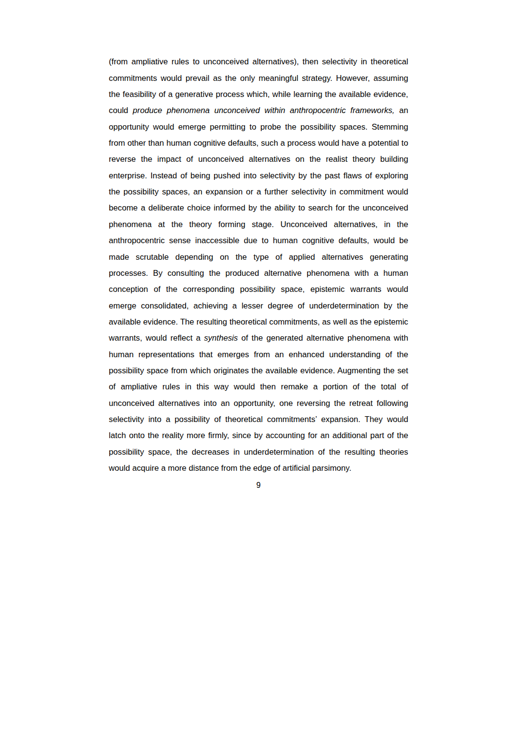(from ampliative rules to unconceived alternatives), then selectivity in theoretical commitments would prevail as the only meaningful strategy. However, assuming the feasibility of a generative process which, while learning the available evidence, could produce phenomena unconceived within anthropocentric frameworks, an opportunity would emerge permitting to probe the possibility spaces. Stemming from other than human cognitive defaults, such a process would have a potential to reverse the impact of unconceived alternatives on the realist theory building enterprise. Instead of being pushed into selectivity by the past flaws of exploring the possibility spaces, an expansion or a further selectivity in commitment would become a deliberate choice informed by the ability to search for the unconceived phenomena at the theory forming stage. Unconceived alternatives, in the anthropocentric sense inaccessible due to human cognitive defaults, would be made scrutable depending on the type of applied alternatives generating processes. By consulting the produced alternative phenomena with a human conception of the corresponding possibility space, epistemic warrants would emerge consolidated, achieving a lesser degree of underdetermination by the available evidence. The resulting theoretical commitments, as well as the epistemic warrants, would reflect a synthesis of the generated alternative phenomena with human representations that emerges from an enhanced understanding of the possibility space from which originates the available evidence. Augmenting the set of ampliative rules in this way would then remake a portion of the total of unconceived alternatives into an opportunity, one reversing the retreat following selectivity into a possibility of theoretical commitments’ expansion. They would latch onto the reality more firmly, since by accounting for an additional part of the possibility space, the decreases in underdetermination of the resulting theories would acquire a more distance from the edge of artificial parsimony.
9